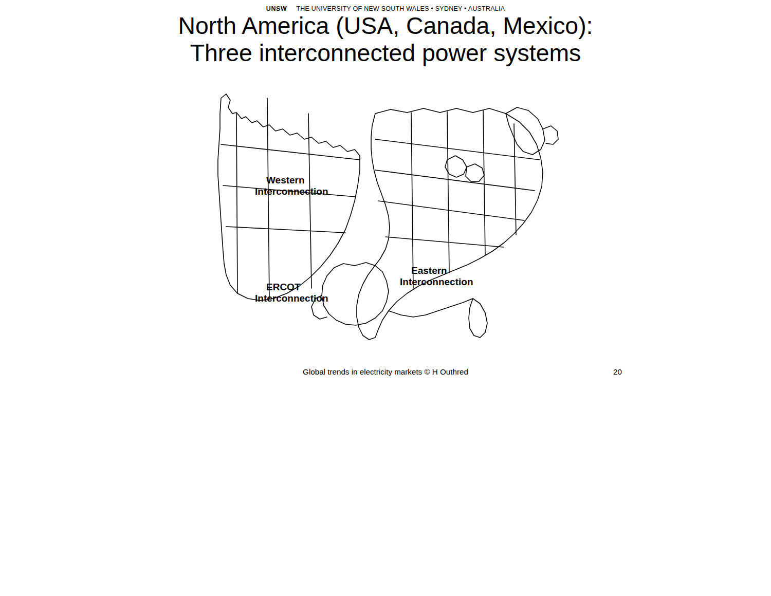UNSW THE UNIVERSITY OF NEW SOUTH WALES • SYDNEY • AUSTRALIA
North America (USA, Canada, Mexico):
Three interconnected power systems
Map of North America showing three interconnected power systems Outline map of the United States, Canada and northern Mexico divided into the Western Interconnection, the ERCOT Interconnection (Texas) and the Eastern Interconnection. Western Interconnection ERCOT Interconnection Eastern Interconnection
Global trends in electricity markets © H Outhred
20